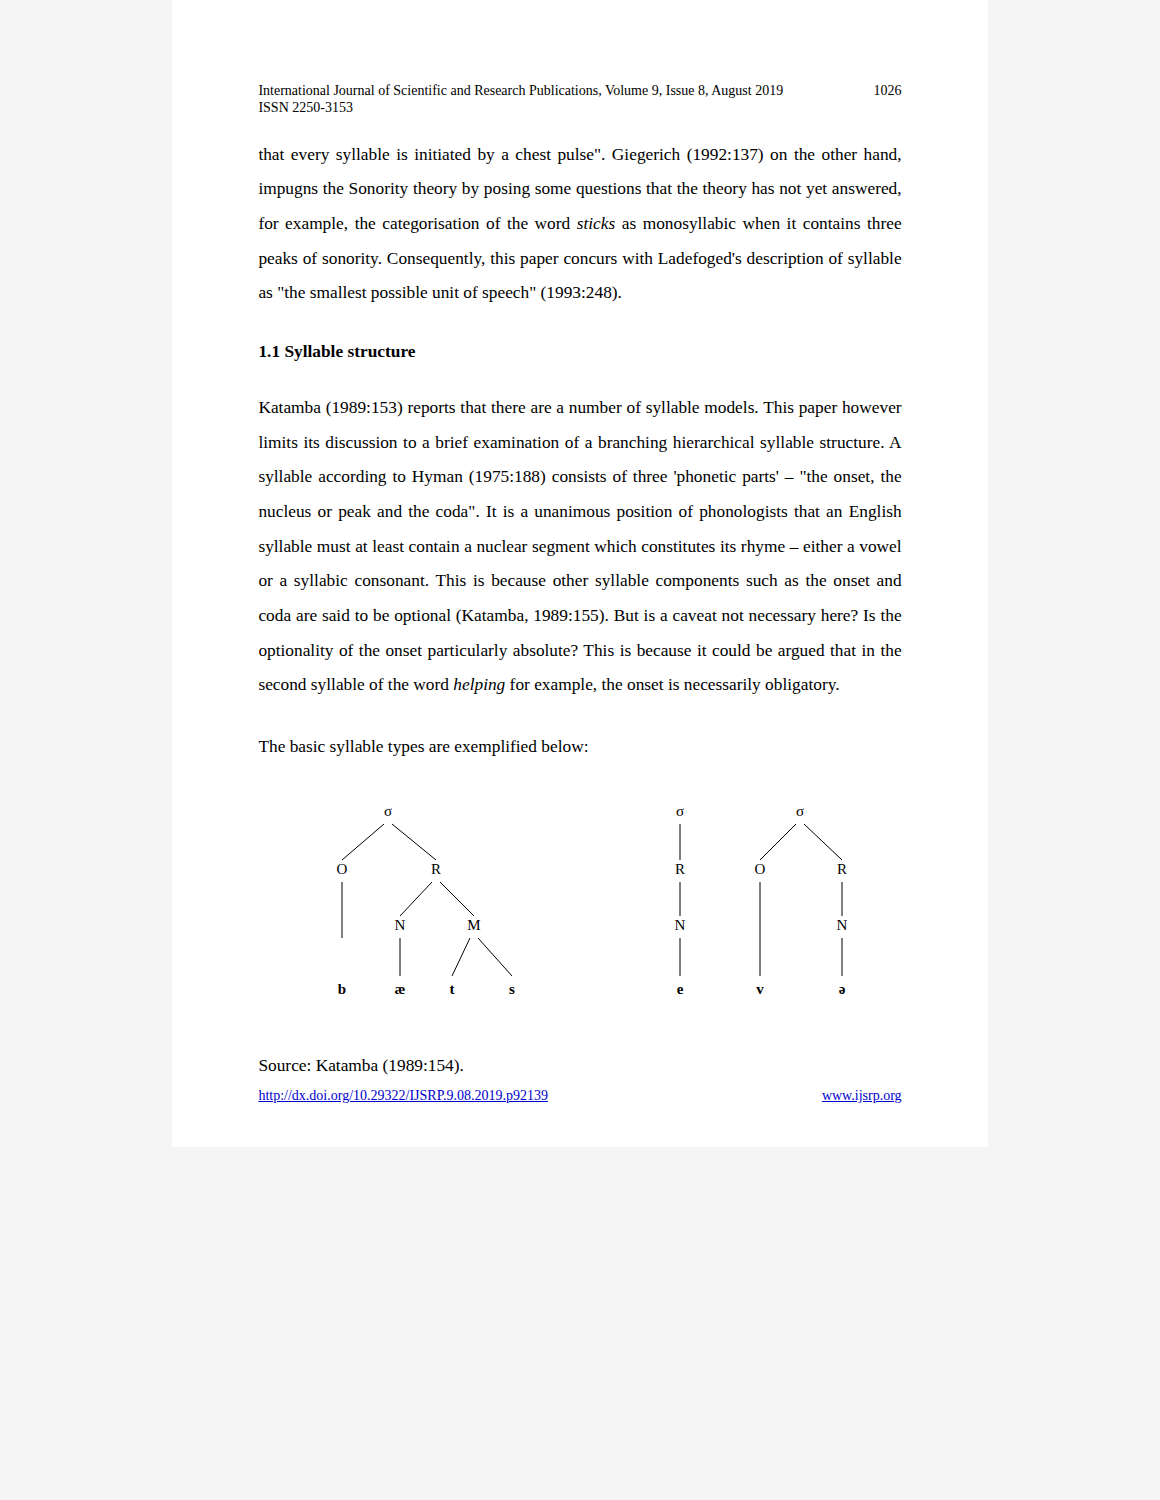International Journal of Scientific and Research Publications, Volume 9, Issue 8, August 2019 1026
ISSN 2250-3153
that every syllable is initiated by a chest pulse". Giegerich (1992:137) on the other hand, impugns the Sonority theory by posing some questions that the theory has not yet answered, for example, the categorisation of the word sticks as monosyllabic when it contains three peaks of sonority. Consequently, this paper concurs with Ladefoged's description of syllable as "the smallest possible unit of speech" (1993:248).
1.1 Syllable structure
Katamba (1989:153) reports that there are a number of syllable models. This paper however limits its discussion to a brief examination of a branching hierarchical syllable structure. A syllable according to Hyman (1975:188) consists of three 'phonetic parts' – "the onset, the nucleus or peak and the coda". It is a unanimous position of phonologists that an English syllable must at least contain a nuclear segment which constitutes its rhyme – either a vowel or a syllabic consonant. This is because other syllable components such as the onset and coda are said to be optional (Katamba, 1989:155). But is a caveat not necessary here? Is the optionality of the onset particularly absolute? This is because it could be argued that in the second syllable of the word helping for example, the onset is necessarily obligatory.
The basic syllable types are exemplified below:
σ O R N M b æ t s σ R N e σ O R N v ə
Source: Katamba (1989:154).
http://dx.doi.org/10.29322/IJSRP.9.08.2019.p92139 www.ijsrp.org